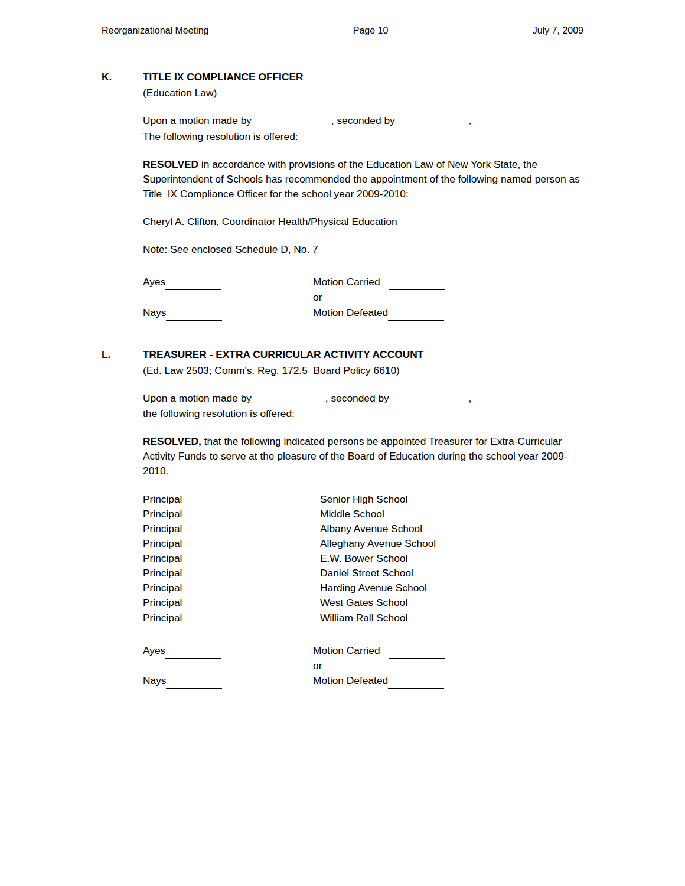Reorganizational Meeting
Page 10
July 7, 2009
k. Title IX Compliance Officer
(Education Law)
Upon a motion made by , seconded by ,
The following resolution is offered:
RESOLVED in accordance with provisions of the Education Law of New York State, the Superintendent of Schools has recommended the appointment of the following named person as Title IX Compliance Officer for the school year 2009-2010:
Cheryl A. Clifton, Coordinator Health/Physical Education
Note: See enclosed Schedule D, No. 7
| Ayes | Motion Carried |
| | or |
| Nays | Motion Defeated |
l. Treasurer - Extra Curricular Activity Account
(Ed. Law 2503; Comm's. Reg. 172.5 Board Policy 6610)
Upon a motion made by , seconded by ,
the following resolution is offered:
RESOLVED, that the following indicated persons be appointed Treasurer for Extra-Curricular Activity Funds to serve at the pleasure of the Board of Education during the school year 2009-2010.
| Principal | Senior High School |
| Principal | Middle School |
| Principal | Albany Avenue School |
| Principal | Alleghany Avenue School |
| Principal | E.W. Bower School |
| Principal | Daniel Street School |
| Principal | Harding Avenue School |
| Principal | West Gates School |
| Principal | William Rall School |
| Ayes | Motion Carried |
| | or |
| Nays | Motion Defeated |